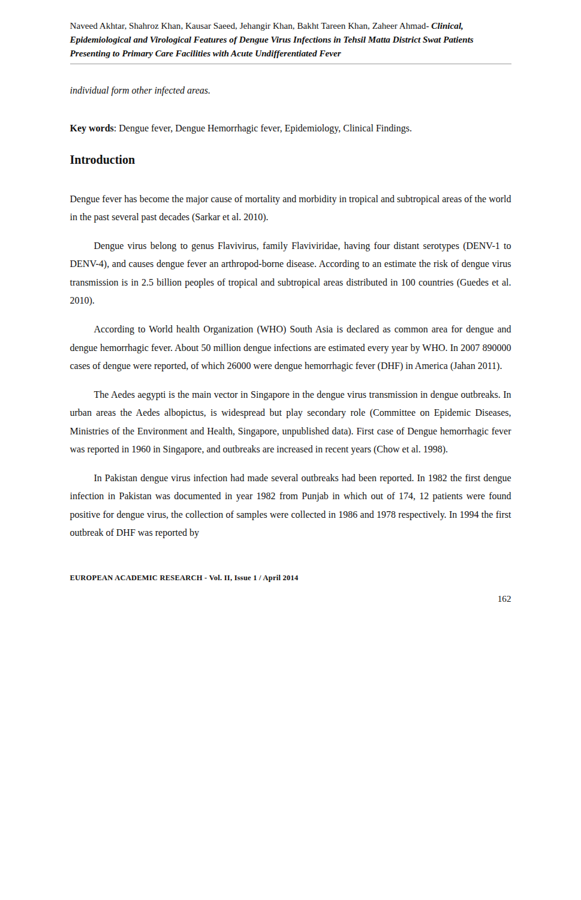Naveed Akhtar, Shahroz Khan, Kausar Saeed, Jehangir Khan, Bakht Tareen Khan, Zaheer Ahmad- Clinical, Epidemiological and Virological Features of Dengue Virus Infections in Tehsil Matta District Swat Patients Presenting to Primary Care Facilities with Acute Undifferentiated Fever
individual form other infected areas.
Key words: Dengue fever, Dengue Hemorrhagic fever, Epidemiology, Clinical Findings.
Introduction
Dengue fever has become the major cause of mortality and morbidity in tropical and subtropical areas of the world in the past several past decades (Sarkar et al. 2010).
Dengue virus belong to genus Flavivirus, family Flaviviridae, having four distant serotypes (DENV-1 to DENV-4), and causes dengue fever an arthropod-borne disease. According to an estimate the risk of dengue virus transmission is in 2.5 billion peoples of tropical and subtropical areas distributed in 100 countries (Guedes et al. 2010).
According to World health Organization (WHO) South Asia is declared as common area for dengue and dengue hemorrhagic fever. About 50 million dengue infections are estimated every year by WHO. In 2007 890000 cases of dengue were reported, of which 26000 were dengue hemorrhagic fever (DHF) in America (Jahan 2011).
The Aedes aegypti is the main vector in Singapore in the dengue virus transmission in dengue outbreaks. In urban areas the Aedes albopictus, is widespread but play secondary role (Committee on Epidemic Diseases, Ministries of the Environment and Health, Singapore, unpublished data). First case of Dengue hemorrhagic fever was reported in 1960 in Singapore, and outbreaks are increased in recent years (Chow et al. 1998).
In Pakistan dengue virus infection had made several outbreaks had been reported. In 1982 the first dengue infection in Pakistan was documented in year 1982 from Punjab in which out of 174, 12 patients were found positive for dengue virus, the collection of samples were collected in 1986 and 1978 respectively. In 1994 the first outbreak of DHF was reported by
EUROPEAN ACADEMIC RESEARCH - Vol. II, Issue 1 / April 2014
162